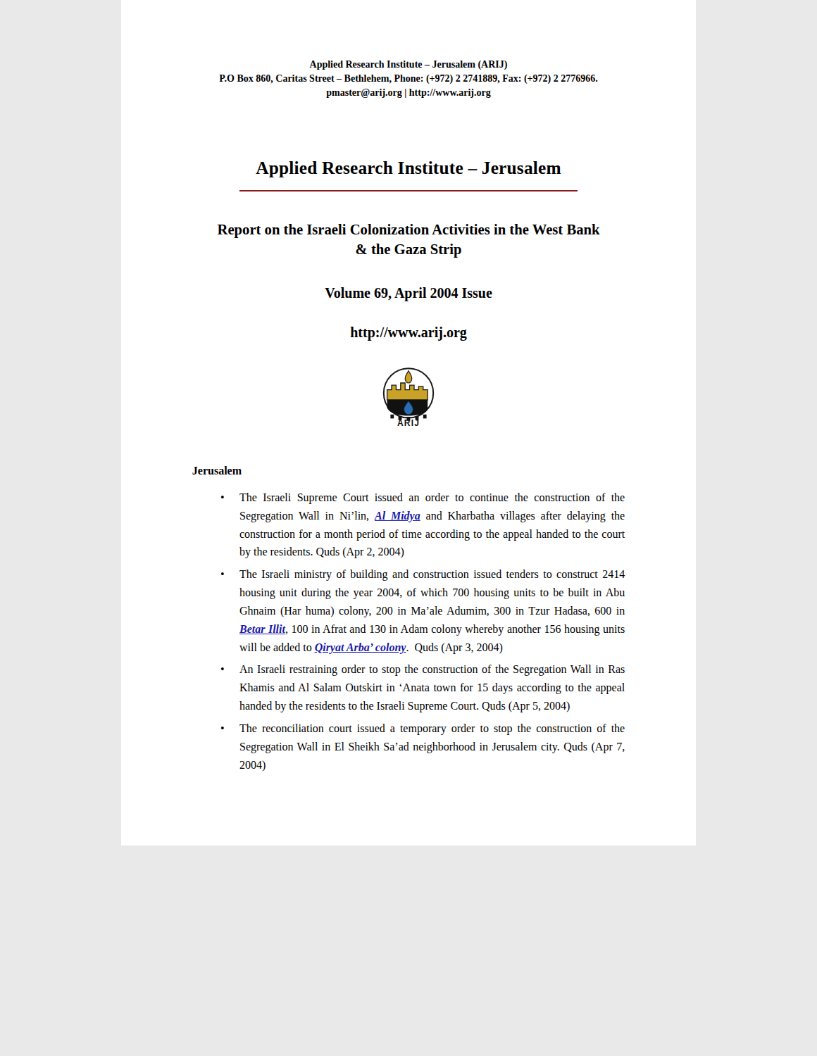Applied Research Institute – Jerusalem (ARIJ) P.O Box 860, Caritas Street – Bethlehem, Phone: (+972) 2 2741889, Fax: (+972) 2 2776966. pmaster@arij.org | http://www.arij.org
Applied Research Institute – Jerusalem
Report on the Israeli Colonization Activities in the West Bank & the Gaza Strip
Volume 69, April 2004 Issue
http://www.arij.org
ARIJ
Jerusalem
The Israeli Supreme Court issued an order to continue the construction of the Segregation Wall in Ni’lin, Al Midya and Kharbatha villages after delaying the construction for a month period of time according to the appeal handed to the court by the residents. Quds (Apr 2, 2004)
The Israeli ministry of building and construction issued tenders to construct 2414 housing unit during the year 2004, of which 700 housing units to be built in Abu Ghnaim (Har huma) colony, 200 in Ma’ale Adumim, 300 in Tzur Hadasa, 600 in Betar Illit, 100 in Afrat and 130 in Adam colony whereby another 156 housing units will be added to Qiryat Arba’ colony. Quds (Apr 3, 2004)
An Israeli restraining order to stop the construction of the Segregation Wall in Ras Khamis and Al Salam Outskirt in ‘Anata town for 15 days according to the appeal handed by the residents to the Israeli Supreme Court. Quds (Apr 5, 2004)
The reconciliation court issued a temporary order to stop the construction of the Segregation Wall in El Sheikh Sa’ad neighborhood in Jerusalem city. Quds (Apr 7, 2004)